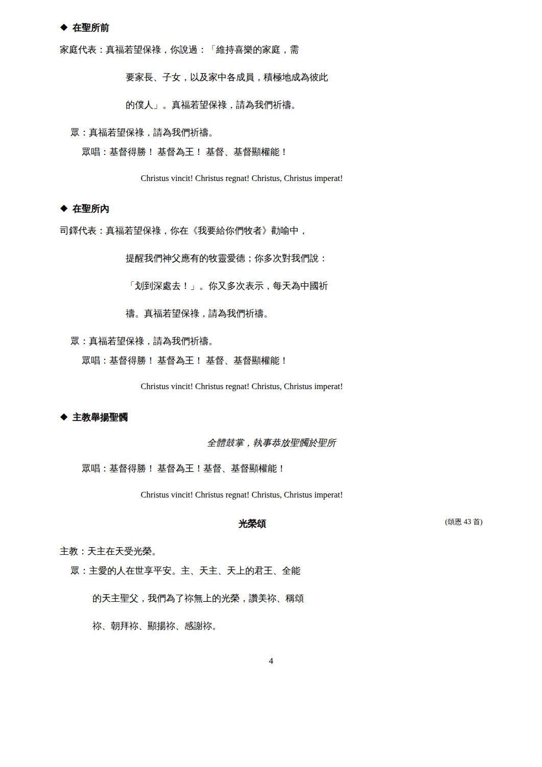在聖所前
家庭代表： 真福若望保祿，你說過：「維持喜樂的家庭，需
要家長、子女，以及家中各成員，積極地成為彼此
的僕人」。真福若望保祿，請為我們祈禱。
眾： 真福若望保祿，請為我們祈禱。
眾唱： 基督得勝！ 基督為王！ 基督、基督顯權能！
Christus vincit! Christus regnat! Christus, Christus imperat!
在聖所內
司鐸代表： 真福若望保祿，你在《我要給你們牧者》勸喻中，
提醒我們神父應有的牧靈愛德；你多次對我們說：
「划到深處去！」。你又多次表示，每天為中國祈
禱。真福若望保祿，請為我們祈禱。
眾： 真福若望保祿，請為我們祈禱。
眾唱： 基督得勝！ 基督為王！ 基督、基督顯權能！
Christus vincit! Christus regnat! Christus, Christus imperat!
主教舉揚聖髑
全體鼓掌，執事恭放聖髑於聖所
眾唱： 基督得勝！ 基督為王！基督、基督顯權能！
Christus vincit! Christus regnat! Christus, Christus imperat!
光榮頌(頌恩 43 首)
主教： 天主在天受光榮。
眾： 主愛的人在世享平安。主、天主、天上的君王、全能
的天主聖父，我們為了祢無上的光榮，讚美祢、稱頌
祢、朝拜祢、顯揚祢、感謝祢。
4